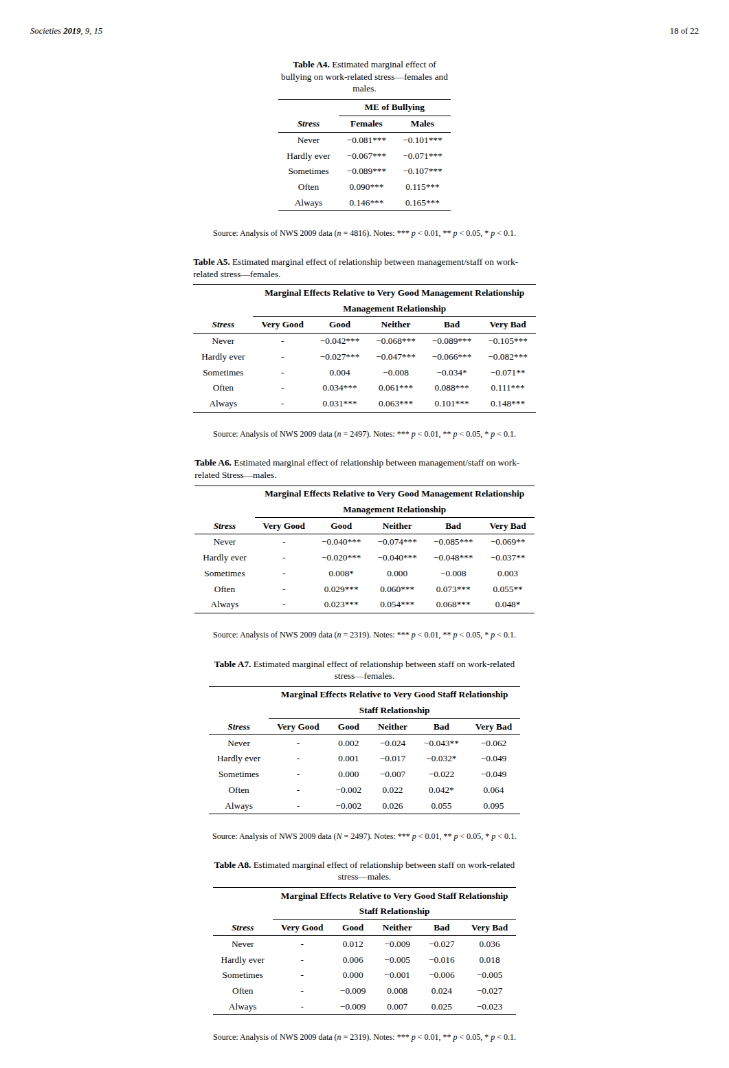Societies 2019, 9, 15
18 of 22
Table A4. Estimated marginal effect of bullying on work-related stress—females and males.
| | ME of Bullying |
| --- | --- |
| Stress | Females | Males |
| Never | −0.081*** | −0.101*** |
| Hardly ever | −0.067*** | −0.071*** |
| Sometimes | −0.089*** | −0.107*** |
| Often | 0.090*** | 0.115*** |
| Always | 0.146*** | 0.165*** |
Source: Analysis of NWS 2009 data (n = 4816). Notes: *** p < 0.01, ** p < 0.05, * p < 0.1.
Table A5. Estimated marginal effect of relationship between management/staff on work-related stress—females.
| | Marginal Effects Relative to Very Good Management Relationship |
| --- | --- |
| | Management Relationship |
| Stress | Very Good | Good | Neither | Bad | Very Bad |
| Never | - | −0.042*** | −0.068*** | −0.089*** | −0.105*** |
| Hardly ever | - | −0.027*** | −0.047*** | −0.066*** | −0.082*** |
| Sometimes | - | 0.004 | −0.008 | −0.034* | −0.071** |
| Often | - | 0.034*** | 0.061*** | 0.088*** | 0.111*** |
| Always | - | 0.031*** | 0.063*** | 0.101*** | 0.148*** |
Source: Analysis of NWS 2009 data (n = 2497). Notes: *** p < 0.01, ** p < 0.05, * p < 0.1.
Table A6. Estimated marginal effect of relationship between management/staff on work-related Stress—males.
| | Marginal Effects Relative to Very Good Management Relationship |
| --- | --- |
| | Management Relationship |
| Stress | Very Good | Good | Neither | Bad | Very Bad |
| Never | - | −0.040*** | −0.074*** | −0.085*** | −0.069** |
| Hardly ever | - | −0.020*** | −0.040*** | −0.048*** | −0.037** |
| Sometimes | - | 0.008* | 0.000 | −0.008 | 0.003 |
| Often | - | 0.029*** | 0.060*** | 0.073*** | 0.055** |
| Always | - | 0.023*** | 0.054*** | 0.068*** | 0.048* |
Source: Analysis of NWS 2009 data (n = 2319). Notes: *** p < 0.01, ** p < 0.05, * p < 0.1.
Table A7. Estimated marginal effect of relationship between staff on work-related stress—females.
| | Marginal Effects Relative to Very Good Staff Relationship |
| --- | --- |
| | Staff Relationship |
| Stress | Very Good | Good | Neither | Bad | Very Bad |
| Never | - | 0.002 | −0.024 | −0.043** | −0.062 |
| Hardly ever | - | 0.001 | −0.017 | −0.032* | −0.049 |
| Sometimes | - | 0.000 | −0.007 | −0.022 | −0.049 |
| Often | - | −0.002 | 0.022 | 0.042* | 0.064 |
| Always | - | −0.002 | 0.026 | 0.055 | 0.095 |
Source: Analysis of NWS 2009 data (N = 2497). Notes: *** p < 0.01, ** p < 0.05, * p < 0.1.
Table A8. Estimated marginal effect of relationship between staff on work-related stress—males.
| | Marginal Effects Relative to Very Good Staff Relationship |
| --- | --- |
| | Staff Relationship |
| Stress | Very Good | Good | Neither | Bad | Very Bad |
| Never | - | 0.012 | −0.009 | −0.027 | 0.036 |
| Hardly ever | - | 0.006 | −0.005 | −0.016 | 0.018 |
| Sometimes | - | 0.000 | −0.001 | −0.006 | −0.005 |
| Often | - | −0.009 | 0.008 | 0.024 | −0.027 |
| Always | - | −0.009 | 0.007 | 0.025 | −0.023 |
Source: Analysis of NWS 2009 data (n = 2319). Notes: *** p < 0.01, ** p < 0.05, * p < 0.1.